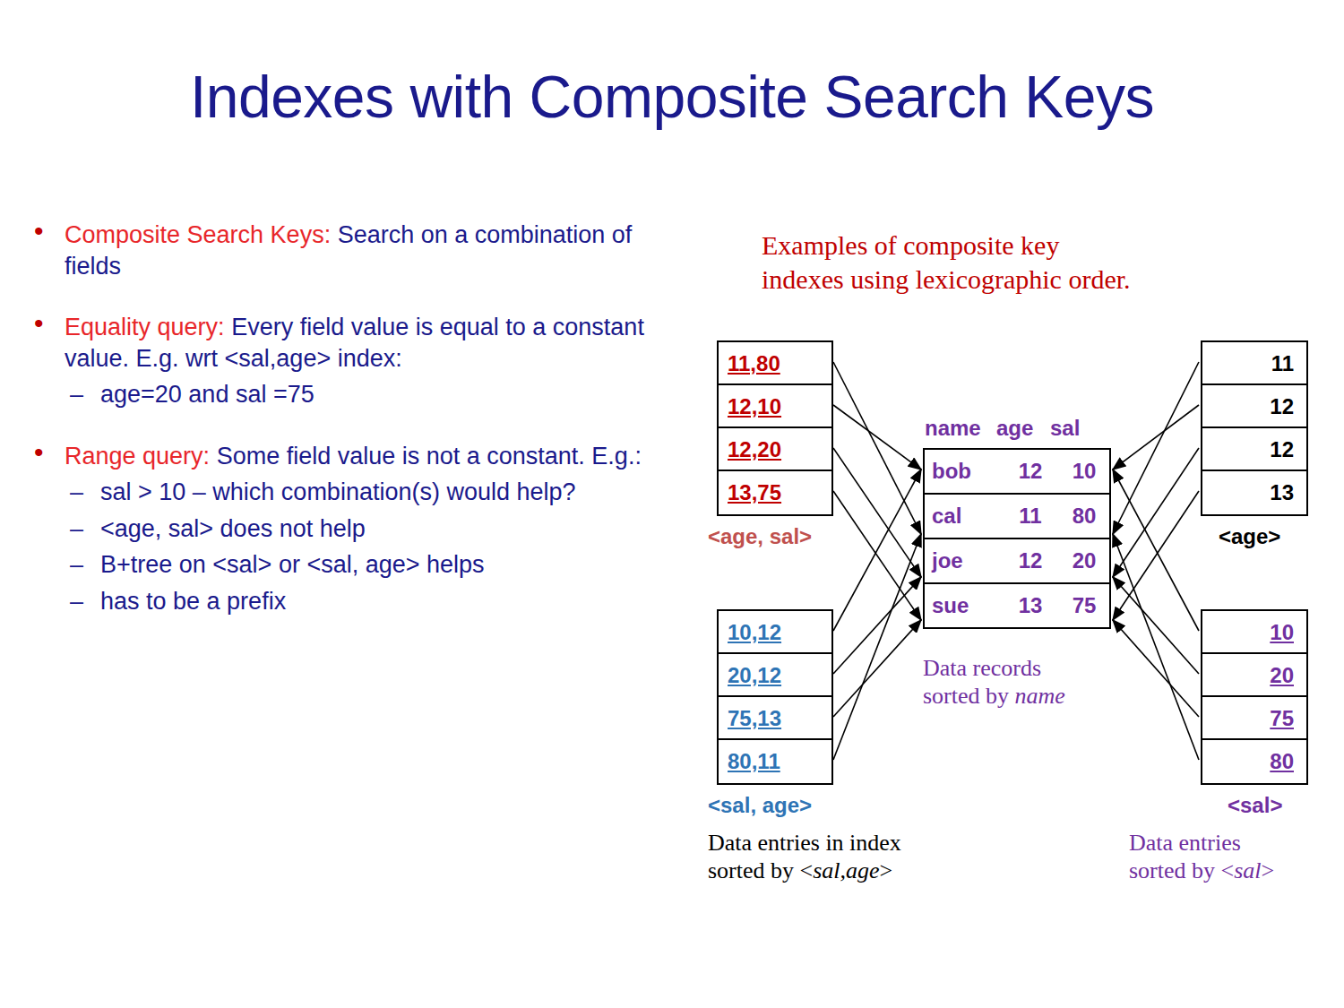Indexes with Composite Search Keys
Composite Search Keys: Search on a combination of fields
Equality query: Every field value is equal to a constant value. E.g. wrt <sal,age> index:
age=20 and sal =75
Range query: Some field value is not a constant. E.g.:
sal > 10 – which combination(s) would help?
<age, sal> does not help
B+tree on <sal> or <sal, age> helps
has to be a prefix
Examples of composite key
indexes using lexicographic order.
11,80
12,10
12,20
13,75
10,12
20,12
75,13
80,11
11
12
12
13
10
20
75
80
name age sal
bob 1210
cal 1180
joe 1220
sue 1375
<age, sal>
<sal, age>
<age>
<sal>
Data records
sorted by name
Data entries in index
sorted by <sal,age>
Data entries
sorted by <sal>